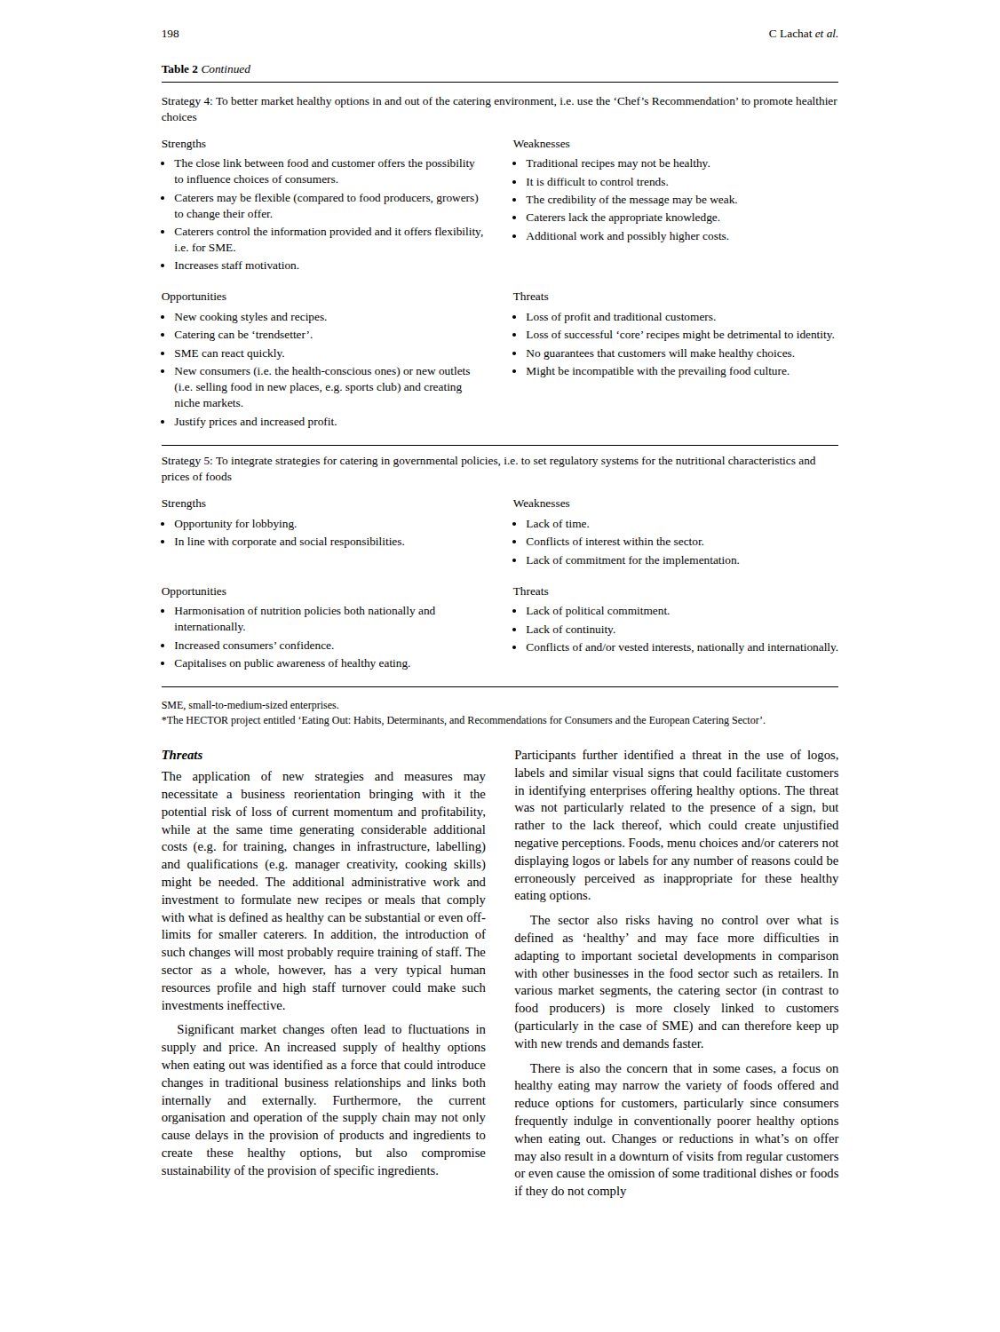198 C Lachat et al.
Table 2 Continued
Strategy 4: To better market healthy options in and out of the catering environment, i.e. use the ‘Chef’s Recommendation’ to promote healthier choices
Strengths
The close link between food and customer offers the possibility to influence choices of consumers.
Caterers may be flexible (compared to food producers, growers) to change their offer.
Caterers control the information provided and it offers flexibility, i.e. for SME.
Increases staff motivation.
Weaknesses
Traditional recipes may not be healthy.
It is difficult to control trends.
The credibility of the message may be weak.
Caterers lack the appropriate knowledge.
Additional work and possibly higher costs.
Opportunities
New cooking styles and recipes.
Catering can be ‘trendsetter’.
SME can react quickly.
New consumers (i.e. the health-conscious ones) or new outlets (i.e. selling food in new places, e.g. sports club) and creating niche markets.
Justify prices and increased profit.
Threats
Loss of profit and traditional customers.
Loss of successful ‘core’ recipes might be detrimental to identity.
No guarantees that customers will make healthy choices.
Might be incompatible with the prevailing food culture.
Strategy 5: To integrate strategies for catering in governmental policies, i.e. to set regulatory systems for the nutritional characteristics and prices of foods
Strengths
Opportunity for lobbying.
In line with corporate and social responsibilities.
Weaknesses
Lack of time.
Conflicts of interest within the sector.
Lack of commitment for the implementation.
Opportunities
Harmonisation of nutrition policies both nationally and internationally.
Increased consumers’ confidence.
Capitalises on public awareness of healthy eating.
Threats
Lack of political commitment.
Lack of continuity.
Conflicts of and/or vested interests, nationally and internationally.
SME, small-to-medium-sized enterprises.
*The HECTOR project entitled ‘Eating Out: Habits, Determinants, and Recommendations for Consumers and the European Catering Sector’.
Threats
The application of new strategies and measures may necessitate a business reorientation bringing with it the potential risk of loss of current momentum and profitability, while at the same time generating considerable additional costs (e.g. for training, changes in infrastructure, labelling) and qualifications (e.g. manager creativity, cooking skills) might be needed. The additional administrative work and investment to formulate new recipes or meals that comply with what is defined as healthy can be substantial or even off-limits for smaller caterers. In addition, the introduction of such changes will most probably require training of staff. The sector as a whole, however, has a very typical human resources profile and high staff turnover could make such investments ineffective.
Significant market changes often lead to fluctuations in supply and price. An increased supply of healthy options when eating out was identified as a force that could introduce changes in traditional business relationships and links both internally and externally. Furthermore, the current organisation and operation of the supply chain may not only cause delays in the provision of products and ingredients to create these healthy options, but also compromise sustainability of the provision of specific ingredients.
Participants further identified a threat in the use of logos, labels and similar visual signs that could facilitate customers in identifying enterprises offering healthy options. The threat was not particularly related to the presence of a sign, but rather to the lack thereof, which could create unjustified negative perceptions. Foods, menu choices and/or caterers not displaying logos or labels for any number of reasons could be erroneously perceived as inappropriate for these healthy eating options.
The sector also risks having no control over what is defined as ‘healthy’ and may face more difficulties in adapting to important societal developments in comparison with other businesses in the food sector such as retailers. In various market segments, the catering sector (in contrast to food producers) is more closely linked to customers (particularly in the case of SME) and can therefore keep up with new trends and demands faster.
There is also the concern that in some cases, a focus on healthy eating may narrow the variety of foods offered and reduce options for customers, particularly since consumers frequently indulge in conventionally poorer healthy options when eating out. Changes or reductions in what’s on offer may also result in a downturn of visits from regular customers or even cause the omission of some traditional dishes or foods if they do not comply